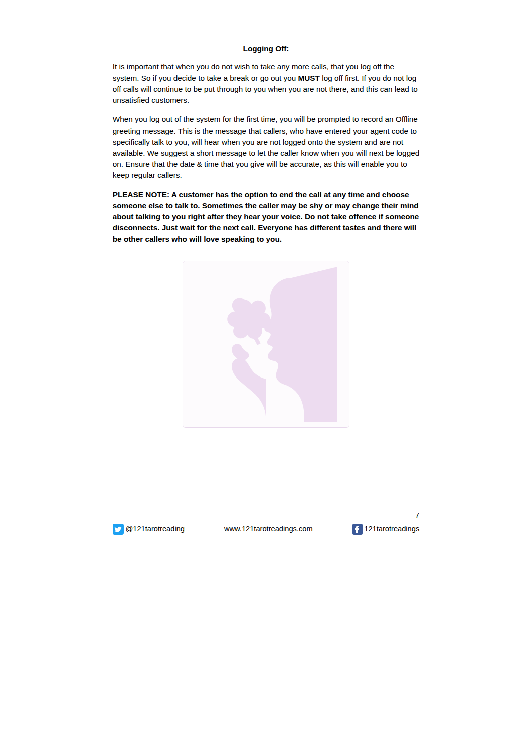Logging Off:
It is important that when you do not wish to take any more calls, that you log off the system. So if you decide to take a break or go out you MUST log off first. If you do not log off calls will continue to be put through to you when you are not there, and this can lead to unsatisfied customers.
When you log out of the system for the first time, you will be prompted to record an Offline greeting message. This is the message that callers, who have entered your agent code to specifically talk to you, will hear when you are not logged onto the system and are not available. We suggest a short message to let the caller know when you will next be logged on. Ensure that the date & time that you give will be accurate, as this will enable you to keep regular callers.
PLEASE NOTE: A customer has the option to end the call at any time and choose someone else to talk to. Sometimes the caller may be shy or may change their mind about talking to you right after they hear your voice. Do not take offence if someone disconnects. Just wait for the next call. Everyone has different tastes and there will be other callers who will love speaking to you.
7
@121tarotreading
www.121tarotreadings.com
121tarotreadings